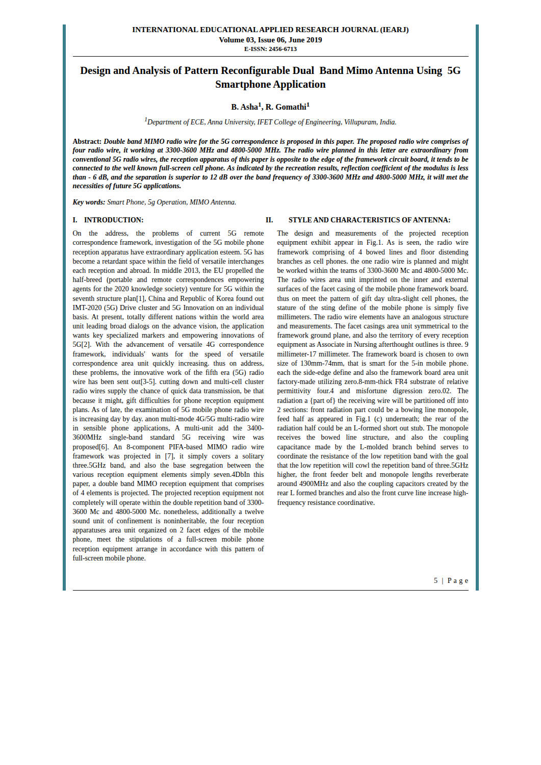INTERNATIONAL EDUCATIONAL APPLIED RESEARCH JOURNAL (IEARJ)
Volume 03, Issue 06, June 2019
E-ISSN: 2456-6713
Design and Analysis of Pattern Reconfigurable Dual Band Mimo Antenna Using 5G Smartphone Application
B. Asha1, R. Gomathi1
1Department of ECE, Anna University, IFET College of Engineering, Villupuram, India.
Abstract: Double band MIMO radio wire for the 5G correspondence is proposed in this paper. The proposed radio wire comprises of four radio wire, it working at 3300-3600 MHz and 4800-5000 MHz. The radio wire planned in this letter are extraordinary from conventional 5G radio wires, the reception apparatus of this paper is opposite to the edge of the framework circuit board, it tends to be connected to the well known full-screen cell phone. As indicated by the recreation results, reflection coefficient of the modulus is less than - 6 dB, and the separation is superior to 12 dB over the band frequency of 3300-3600 MHz and 4800-5000 MHz, it will met the necessities of future 5G applications.
Key words: Smart Phone, 5g Operation, MIMO Antenna.
I. INTRODUCTION:
On the address, the problems of current 5G remote correspondence framework, investigation of the 5G mobile phone reception apparatus have extraordinary application esteem. 5G has become a retardant space within the field of versatile interchanges each reception and abroad. In middle 2013, the EU propelled the half-breed (portable and remote correspondences empowering agents for the 2020 knowledge society) venture for 5G within the seventh structure plan[1], China and Republic of Korea found out IMT-2020 (5G) Drive cluster and 5G Innovation on an individual basis. At present, totally different nations within the world area unit leading broad dialogs on the advance vision, the application wants key specialized markers and empowering innovations of 5G[2]. With the advancement of versatile 4G correspondence framework, individuals' wants for the speed of versatile correspondence area unit quickly increasing. thus on address, these problems, the innovative work of the fifth era (5G) radio wire has been sent out[3-5]. cutting down and multi-cell cluster radio wires supply the chance of quick data transmission, be that because it might, gift difficulties for phone reception equipment plans. As of late, the examination of 5G mobile phone radio wire is increasing day by day. anon multi-mode 4G/5G multi-radio wire in sensible phone applications, A multi-unit add the 3400-3600MHz single-band standard 5G receiving wire was proposed[6]. An 8-component PIFA-based MIMO radio wire framework was projected in [7], it simply covers a solitary three.5GHz band, and also the base segregation between the various reception equipment elements simply seven.4DbIn this paper, a double band MIMO reception equipment that comprises of 4 elements is projected. The projected reception equipment not completely will operate within the double repetition band of 3300-3600 Mc and 4800-5000 Mc. nonetheless, additionally a twelve sound unit of confinement is noninheritable, the four reception apparatuses area unit organized on 2 facet edges of the mobile phone, meet the stipulations of a full-screen mobile phone reception equipment arrange in accordance with this pattern of full-screen mobile phone.
II. STYLE AND CHARACTERISTICS OF ANTENNA:
The design and measurements of the projected reception equipment exhibit appear in Fig.1. As is seen, the radio wire framework comprising of 4 bowed lines and floor distending branches as cell phones. the one radio wire is planned and might be worked within the teams of 3300-3600 Mc and 4800-5000 Mc. The radio wires area unit imprinted on the inner and external surfaces of the facet casing of the mobile phone framework board. thus on meet the pattern of gift day ultra-slight cell phones, the stature of the sting define of the mobile phone is simply five millimeters. The radio wire elements have an analogous structure and measurements. The facet casings area unit symmetrical to the framework ground plane, and also the territory of every reception equipment as Associate in Nursing afterthought outlines is three. 9 millimeter-17 millimeter. The framework board is chosen to own size of 130mm-74mm, that is smart for the 5-in mobile phone. each the side-edge define and also the framework board area unit factory-made utilizing zero.8-mm-thick FR4 substrate of relative permittivity four.4 and misfortune digression zero.02. The radiation a {part of} the receiving wire will be partitioned off into 2 sections: front radiation part could be a bowing line monopole, feed half as appeared in Fig.1 (c) underneath; the rear of the radiation half could be an L-formed short out stub. The monopole receives the bowed line structure, and also the coupling capacitance made by the L-molded branch behind serves to coordinate the resistance of the low repetition band with the goal that the low repetition will cowl the repetition band of three.5GHz higher, the front feeder belt and monopole lengths reverberate around 4900MHz and also the coupling capacitors created by the rear L formed branches and also the front curve line increase high-frequency resistance coordinative.
5 | P a g e